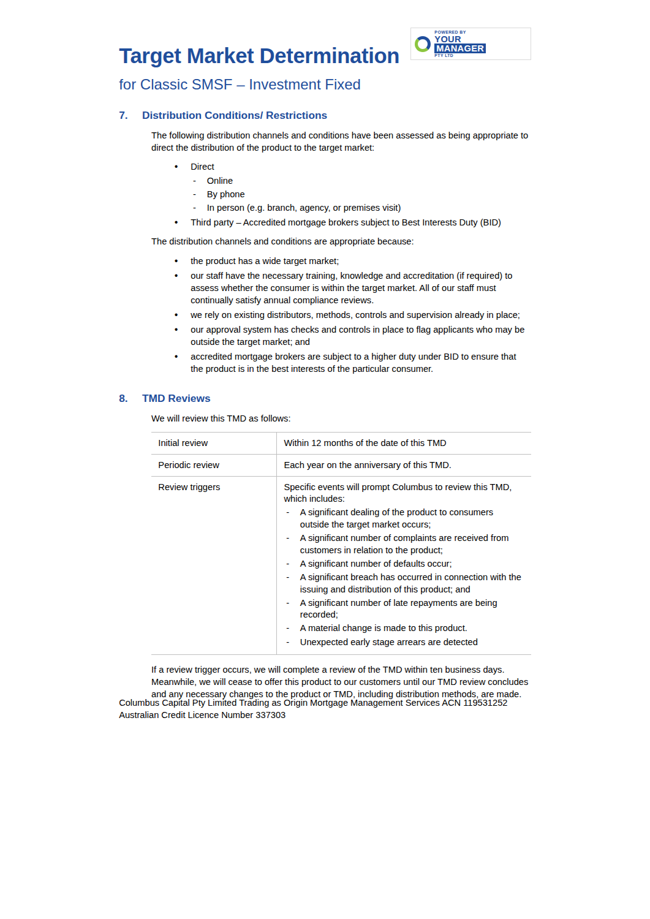Powered by
YOUR
MANAGER
PTY LTD
Target Market Determination
for Classic SMSF – Investment Fixed
7. Distribution Conditions/ Restrictions
The following distribution channels and conditions have been assessed as being appropriate to direct the distribution of the product to the target market:
Direct
Online
By phone
In person (e.g. branch, agency, or premises visit)
Third party – Accredited mortgage brokers subject to Best Interests Duty (BID)
The distribution channels and conditions are appropriate because:
the product has a wide target market;
our staff have the necessary training, knowledge and accreditation (if required) to assess whether the consumer is within the target market. All of our staff must continually satisfy annual compliance reviews.
we rely on existing distributors, methods, controls and supervision already in place;
our approval system has checks and controls in place to flag applicants who may be outside the target market; and
accredited mortgage brokers are subject to a higher duty under BID to ensure that the product is in the best interests of the particular consumer.
8. TMD Reviews
We will review this TMD as follows:
| Initial review | Within 12 months of the date of this TMD |
| Periodic review | Each year on the anniversary of this TMD. |
| Review triggers | Specific events will prompt Columbus to review this TMD, which includes: A significant dealing of the product to consumers outside the target market occurs; A significant number of complaints are received from customers in relation to the product; A significant number of defaults occur; A significant breach has occurred in connection with the issuing and distribution of this product; and A significant number of late repayments are being recorded; A material change is made to this product. Unexpected early stage arrears are detected |
If a review trigger occurs, we will complete a review of the TMD within ten business days. Meanwhile, we will cease to offer this product to our customers until our TMD review concludes and any necessary changes to the product or TMD, including distribution methods, are made.
Columbus Capital Pty Limited Trading as Origin Mortgage Management Services ACN 119531252
Australian Credit Licence Number 337303